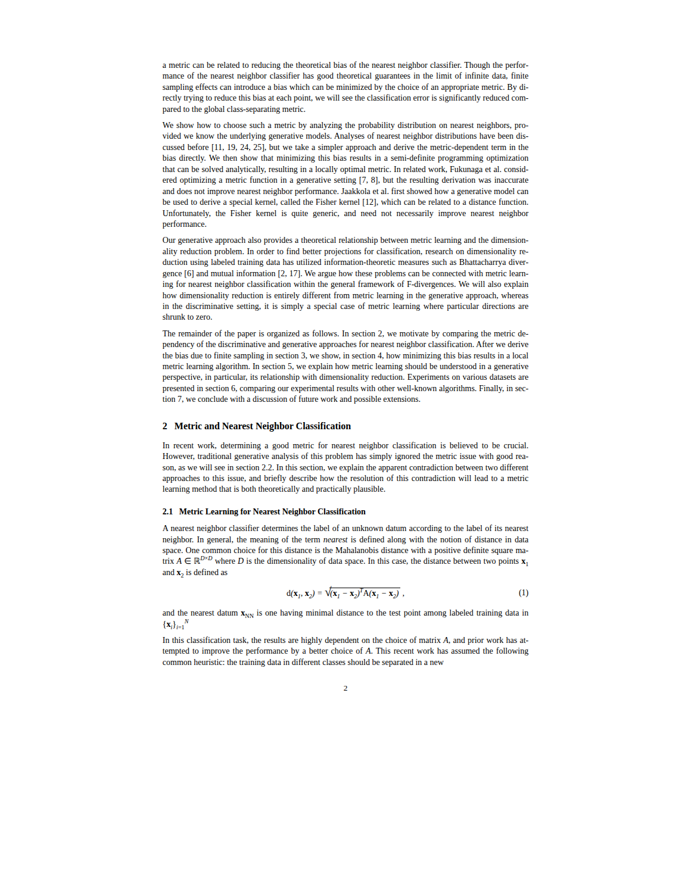a metric can be related to reducing the theoretical bias of the nearest neighbor classifier. Though the performance of the nearest neighbor classifier has good theoretical guarantees in the limit of infinite data, finite sampling effects can introduce a bias which can be minimized by the choice of an appropriate metric. By directly trying to reduce this bias at each point, we will see the classification error is significantly reduced compared to the global class-separating metric.
We show how to choose such a metric by analyzing the probability distribution on nearest neighbors, provided we know the underlying generative models. Analyses of nearest neighbor distributions have been discussed before [11, 19, 24, 25], but we take a simpler approach and derive the metric-dependent term in the bias directly. We then show that minimizing this bias results in a semi-definite programming optimization that can be solved analytically, resulting in a locally optimal metric. In related work, Fukunaga et al. considered optimizing a metric function in a generative setting [7, 8], but the resulting derivation was inaccurate and does not improve nearest neighbor performance. Jaakkola et al. first showed how a generative model can be used to derive a special kernel, called the Fisher kernel [12], which can be related to a distance function. Unfortunately, the Fisher kernel is quite generic, and need not necessarily improve nearest neighbor performance.
Our generative approach also provides a theoretical relationship between metric learning and the dimensionality reduction problem. In order to find better projections for classification, research on dimensionality reduction using labeled training data has utilized information-theoretic measures such as Bhattacharrya divergence [6] and mutual information [2, 17]. We argue how these problems can be connected with metric learning for nearest neighbor classification within the general framework of F-divergences. We will also explain how dimensionality reduction is entirely different from metric learning in the generative approach, whereas in the discriminative setting, it is simply a special case of metric learning where particular directions are shrunk to zero.
The remainder of the paper is organized as follows. In section 2, we motivate by comparing the metric dependency of the discriminative and generative approaches for nearest neighbor classification. After we derive the bias due to finite sampling in section 3, we show, in section 4, how minimizing this bias results in a local metric learning algorithm. In section 5, we explain how metric learning should be understood in a generative perspective, in particular, its relationship with dimensionality reduction. Experiments on various datasets are presented in section 6, comparing our experimental results with other well-known algorithms. Finally, in section 7, we conclude with a discussion of future work and possible extensions.
2 Metric and Nearest Neighbor Classification
In recent work, determining a good metric for nearest neighbor classification is believed to be crucial. However, traditional generative analysis of this problem has simply ignored the metric issue with good reason, as we will see in section 2.2. In this section, we explain the apparent contradiction between two different approaches to this issue, and briefly describe how the resolution of this contradiction will lead to a metric learning method that is both theoretically and practically plausible.
2.1 Metric Learning for Nearest Neighbor Classification
A nearest neighbor classifier determines the label of an unknown datum according to the label of its nearest neighbor. In general, the meaning of the term nearest is defined along with the notion of distance in data space. One common choice for this distance is the Mahalanobis distance with a positive definite square matrix A ∈ ℝD×D where D is the dimensionality of data space. In this case, the distance between two points x1 and x2 is defined as
d(x1, x2) = (x1 − x2)TA(x1 − x2) , (1)
and the nearest datum xNN is one having minimal distance to the test point among labeled training data in {xi}i=1N
In this classification task, the results are highly dependent on the choice of matrix A, and prior work has attempted to improve the performance by a better choice of A. This recent work has assumed the following common heuristic: the training data in different classes should be separated in a new
2